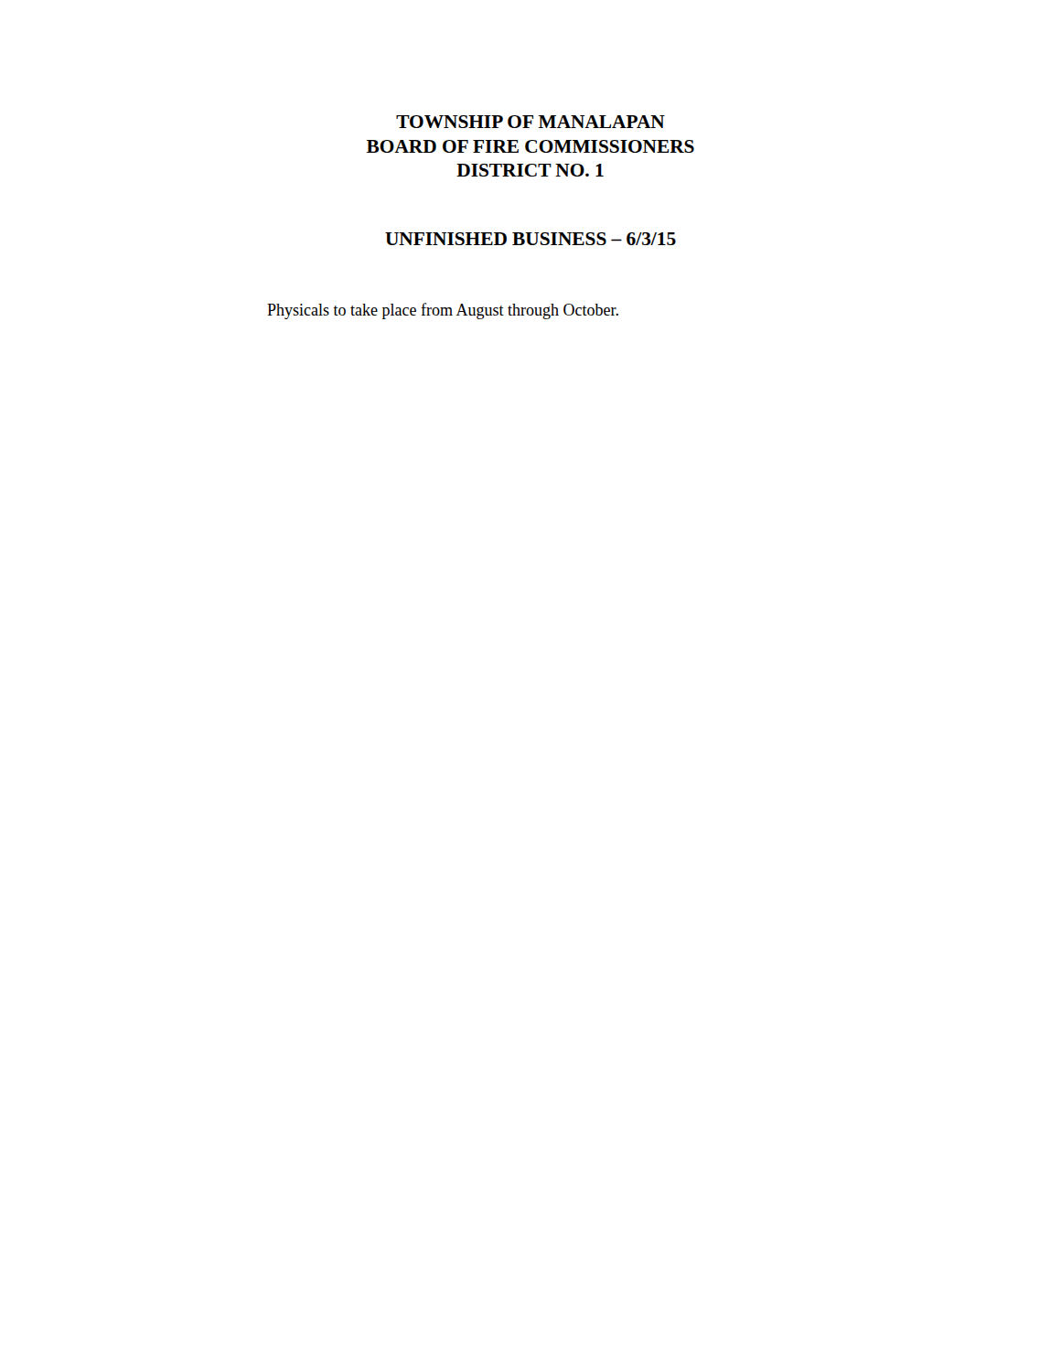TOWNSHIP OF MANALAPAN BOARD OF FIRE COMMISSIONERS DISTRICT NO. 1
UNFINISHED BUSINESS – 6/3/15
Physicals to take place from August through October.